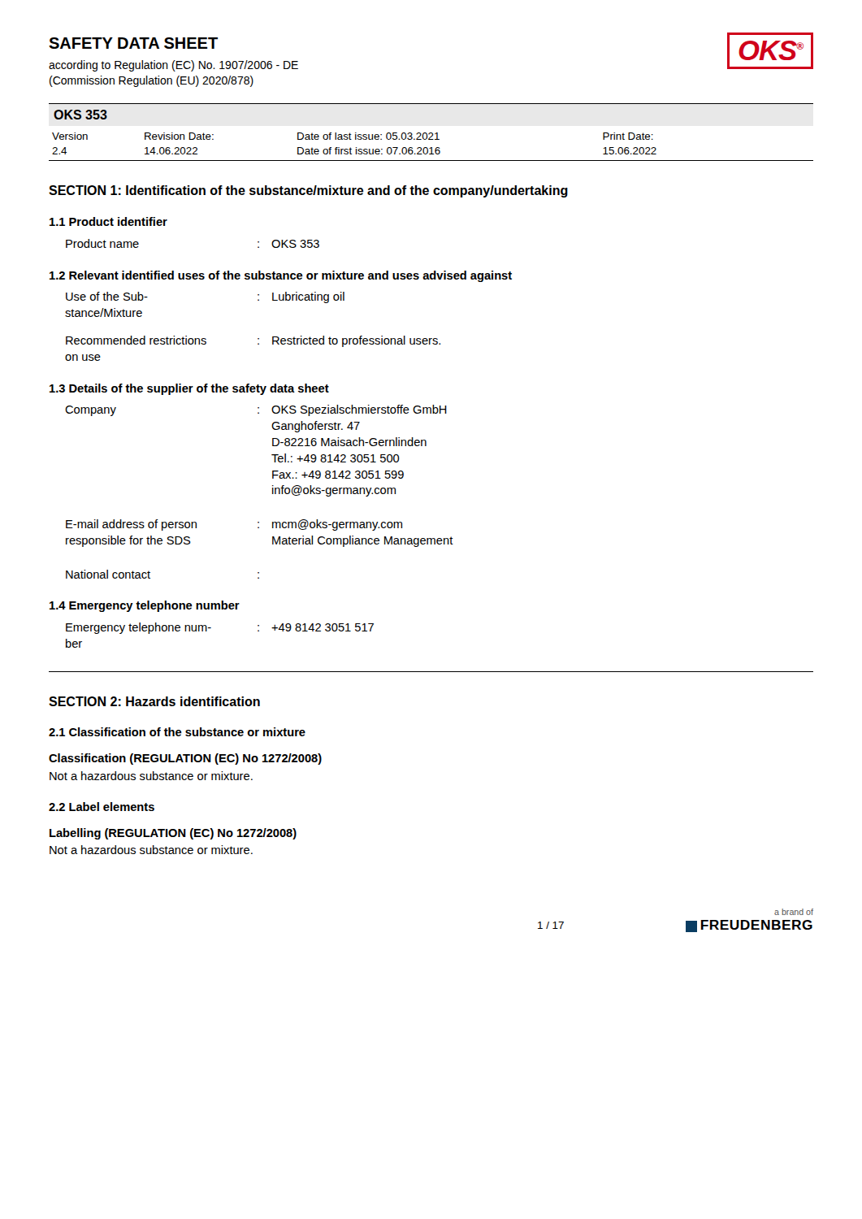SAFETY DATA SHEET
according to Regulation (EC) No. 1907/2006 - DE
(Commission Regulation (EU) 2020/878)
OKS®
OKS 353
| Version 2.4 | Revision Date: 14.06.2022 | Date of last issue: 05.03.2021 Date of first issue: 07.06.2016 | Print Date: 15.06.2022 |
SECTION 1: Identification of the substance/mixture and of the company/undertaking
1.1 Product identifier
| Product name | : | OKS 353 |
1.2 Relevant identified uses of the substance or mixture and uses advised against
| Use of the Sub- stance/Mixture | : | Lubricating oil |
| Recommended restrictions on use | : | Restricted to professional users. |
1.3 Details of the supplier of the safety data sheet
| Company | : | OKS Spezialschmierstoffe GmbH Ganghoferstr. 47 D-82216 Maisach-Gernlinden Tel.: +49 8142 3051 500 Fax.: +49 8142 3051 599 info@oks-germany.com |
| E-mail address of person responsible for the SDS | : | mcm@oks-germany.com Material Compliance Management |
| National contact | : | |
1.4 Emergency telephone number
| Emergency telephone num- ber | : | +49 8142 3051 517 |
SECTION 2: Hazards identification
2.1 Classification of the substance or mixture
Classification (REGULATION (EC) No 1272/2008)
Not a hazardous substance or mixture.
2.2 Label elements
Labelling (REGULATION (EC) No 1272/2008)
Not a hazardous substance or mixture.
1 / 17
a brand of
FREUDENBERG